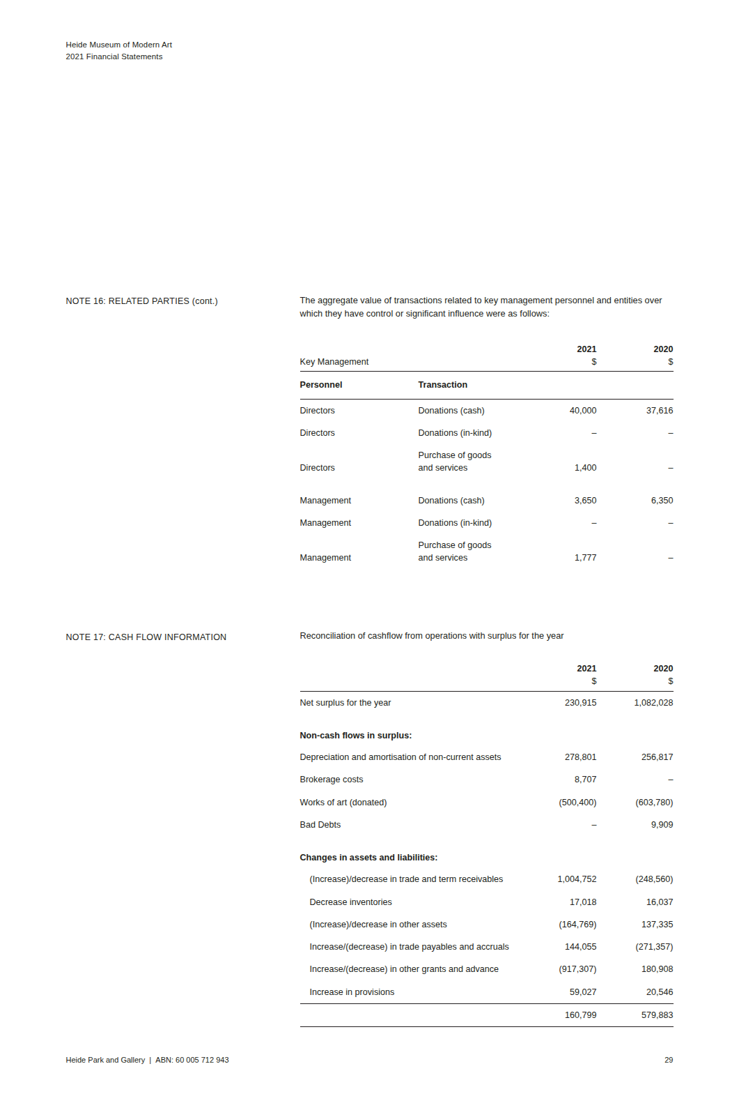Heide Museum of Modern Art
2021 Financial Statements
NOTE 16: RELATED PARTIES (cont.)
The aggregate value of transactions related to key management personnel and entities over which they have control or significant influence were as follows:
| Key Management | | 2021 $ | 2020 $ |
| --- | --- | --- | --- |
| Personnel | Transaction | | |
| Directors | Donations (cash) | 40,000 | 37,616 |
| Directors | Donations (in-kind) | – | – |
| Directors | Purchase of goods and services | 1,400 | – |
| Management | Donations (cash) | 3,650 | 6,350 |
| Management | Donations (in-kind) | – | – |
| Management | Purchase of goods and services | 1,777 | – |
NOTE 17: CASH FLOW INFORMATION
Reconciliation of cashflow from operations with surplus for the year
| | 2021 $ | 2020 $ |
| --- | --- | --- |
| Net surplus for the year | 230,915 | 1,082,028 |
| Non-cash flows in surplus: |
| Depreciation and amortisation of non-current assets | 278,801 | 256,817 |
| Brokerage costs | 8,707 | – |
| Works of art (donated) | (500,400) | (603,780) |
| Bad Debts | – | 9,909 |
| Changes in assets and liabilities: |
| (Increase)/decrease in trade and term receivables | 1,004,752 | (248,560) |
| Decrease inventories | 17,018 | 16,037 |
| (Increase)/decrease in other assets | (164,769) | 137,335 |
| Increase/(decrease) in trade payables and accruals | 144,055 | (271,357) |
| Increase/(decrease) in other grants and advance | (917,307) | 180,908 |
| Increase in provisions | 59,027 | 20,546 |
| | 160,799 | 579,883 |
Heide Park and Gallery | ABN: 60 005 712 943
29